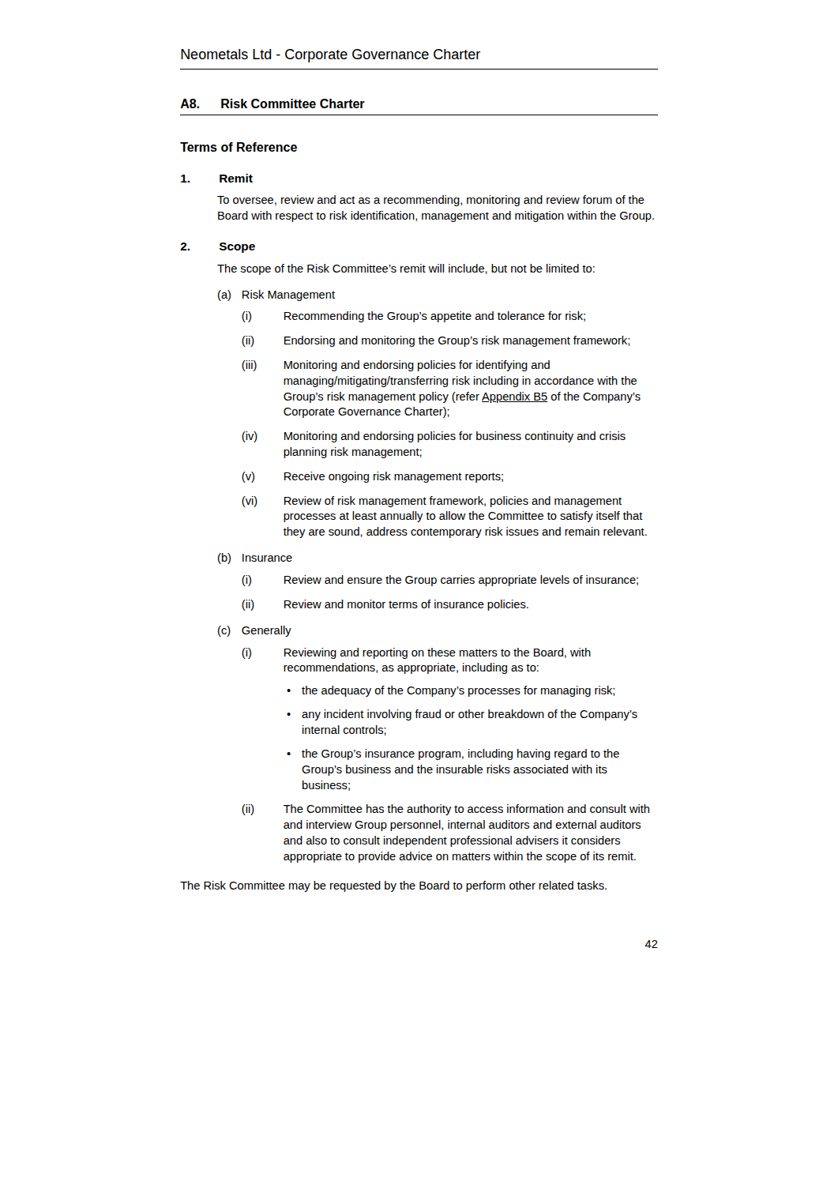Neometals Ltd - Corporate Governance Charter
A8. Risk Committee Charter
Terms of Reference
1. Remit
To oversee, review and act as a recommending, monitoring and review forum of the Board with respect to risk identification, management and mitigation within the Group.
2. Scope
The scope of the Risk Committee’s remit will include, but not be limited to:
(a) Risk Management
(i) Recommending the Group’s appetite and tolerance for risk;
(ii) Endorsing and monitoring the Group’s risk management framework;
(iii) Monitoring and endorsing policies for identifying and managing/mitigating/transferring risk including in accordance with the Group’s risk management policy (refer Appendix B5 of the Company’s Corporate Governance Charter);
(iv) Monitoring and endorsing policies for business continuity and crisis planning risk management;
(v) Receive ongoing risk management reports;
(vi) Review of risk management framework, policies and management processes at least annually to allow the Committee to satisfy itself that they are sound, address contemporary risk issues and remain relevant.
(b) Insurance
(i) Review and ensure the Group carries appropriate levels of insurance;
(ii) Review and monitor terms of insurance policies.
(c) Generally
(i) Reviewing and reporting on these matters to the Board, with recommendations, as appropriate, including as to:
the adequacy of the Company’s processes for managing risk;
any incident involving fraud or other breakdown of the Company’s internal controls;
the Group’s insurance program, including having regard to the Group’s business and the insurable risks associated with its business;
(ii) The Committee has the authority to access information and consult with and interview Group personnel, internal auditors and external auditors and also to consult independent professional advisers it considers appropriate to provide advice on matters within the scope of its remit.
The Risk Committee may be requested by the Board to perform other related tasks.
42